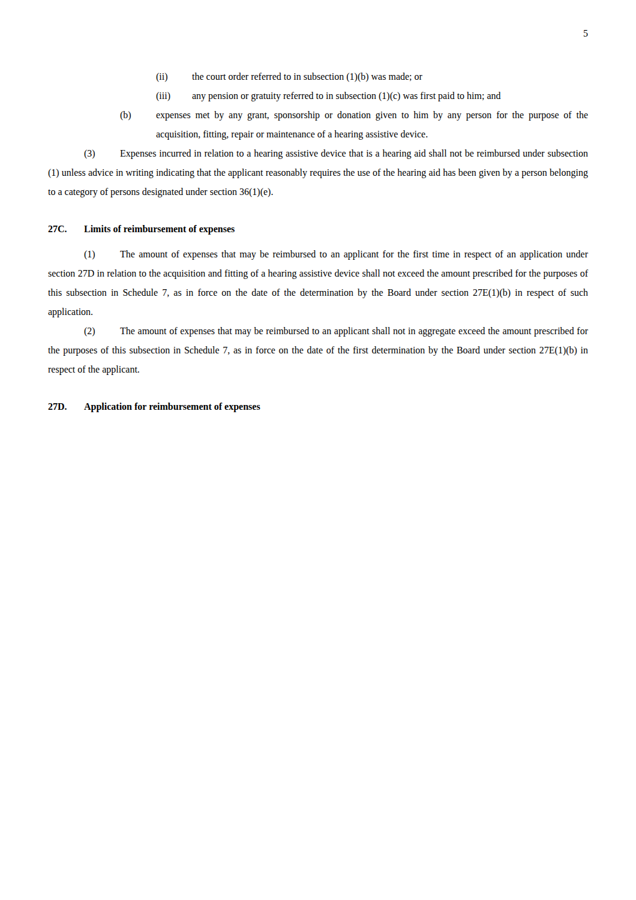5
(ii) the court order referred to in subsection (1)(b) was made; or
(iii) any pension or gratuity referred to in subsection (1)(c) was first paid to him; and
(b) expenses met by any grant, sponsorship or donation given to him by any person for the purpose of the acquisition, fitting, repair or maintenance of a hearing assistive device.
(3) Expenses incurred in relation to a hearing assistive device that is a hearing aid shall not be reimbursed under subsection (1) unless advice in writing indicating that the applicant reasonably requires the use of the hearing aid has been given by a person belonging to a category of persons designated under section 36(1)(e).
27C. Limits of reimbursement of expenses
(1) The amount of expenses that may be reimbursed to an applicant for the first time in respect of an application under section 27D in relation to the acquisition and fitting of a hearing assistive device shall not exceed the amount prescribed for the purposes of this subsection in Schedule 7, as in force on the date of the determination by the Board under section 27E(1)(b) in respect of such application.
(2) The amount of expenses that may be reimbursed to an applicant shall not in aggregate exceed the amount prescribed for the purposes of this subsection in Schedule 7, as in force on the date of the first determination by the Board under section 27E(1)(b) in respect of the applicant.
27D. Application for reimbursement of expenses